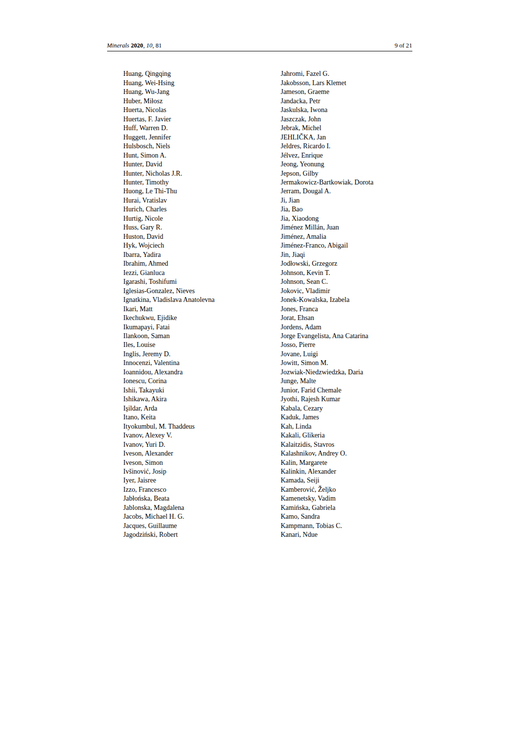Minerals 2020, 10, 81
9 of 21
Huang, Qingqing
Huang, Wei-Hsing
Huang, Wu-Jang
Huber, Miłosz
Huerta, Nicolas
Huertas, F. Javier
Huff, Warren D.
Huggett, Jennifer
Hulsbosch, Niels
Hunt, Simon A.
Hunter, David
Hunter, Nicholas J.R.
Hunter, Timothy
Huong, Le Thi-Thu
Hurai, Vratislav
Hurich, Charles
Hurtig, Nicole
Huss, Gary R.
Huston, David
Hyk, Wojciech
Ibarra, Yadira
Ibrahim, Ahmed
Iezzi, Gianluca
Igarashi, Toshifumi
Iglesias-Gonzalez, Nieves
Ignatkina, Vladislava Anatolevna
Ikari, Matt
Ikechukwu, Ejidike
Ikumapayi, Fatai
Ilankoon, Saman
Iles, Louise
Inglis, Jeremy D.
Innocenzi, Valentina
Ioannidou, Alexandra
Ionescu, Corina
Ishii, Takayuki
Ishikawa, Akira
Işildar, Arda
Itano, Keita
Ityokumbul, M. Thaddeus
Ivanov, Alexey V.
Ivanov, Yuri D.
Iveson, Alexander
Iveson, Simon
Ivšinović, Josip
Iyer, Jaisree
Izzo, Francesco
Jabłońska, Beata
Jablonska, Magdalena
Jacobs, Michael H. G.
Jacques, Guillaume
Jagodziński, Robert
Jahromi, Fazel G.
Jakobsson, Lars Klemet
Jameson, Graeme
Jandacka, Petr
Jaskulska, Iwona
Jaszczak, John
Jebrak, Michel
JEHLIČKA, Jan
Jeldres, Ricardo I.
Jélvez, Enrique
Jeong, Yeonung
Jepson, Gilby
Jermakowicz-Bartkowiak, Dorota
Jerram, Dougal A.
Ji, Jian
Jia, Bao
Jia, Xiaodong
Jiménez Millán, Juan
Jiménez, Amalia
Jiménez-Franco, Abigail
Jin, Jiaqi
Jodłowski, Grzegorz
Johnson, Kevin T.
Johnson, Sean C.
Jokovic, Vladimir
Jonek-Kowalska, Izabela
Jones, Franca
Jorat, Ehsan
Jordens, Adam
Jorge Evangelista, Ana Catarina
Josso, Pierre
Jovane, Luigi
Jowitt, Simon M.
Jozwiak-Niedzwiedzka, Daria
Junge, Malte
Junior, Farid Chemale
Jyothi, Rajesh Kumar
Kabala, Cezary
Kaduk, James
Kah, Linda
Kakali, Glikeria
Kalaitzidis, Stavros
Kalashnikov, Andrey O.
Kalin, Margarete
Kalinkin, Alexander
Kamada, Seiji
Kamberović, Željko
Kamenetsky, Vadim
Kamińska, Gabriela
Kamo, Sandra
Kampmann, Tobias C.
Kanari, Ndue